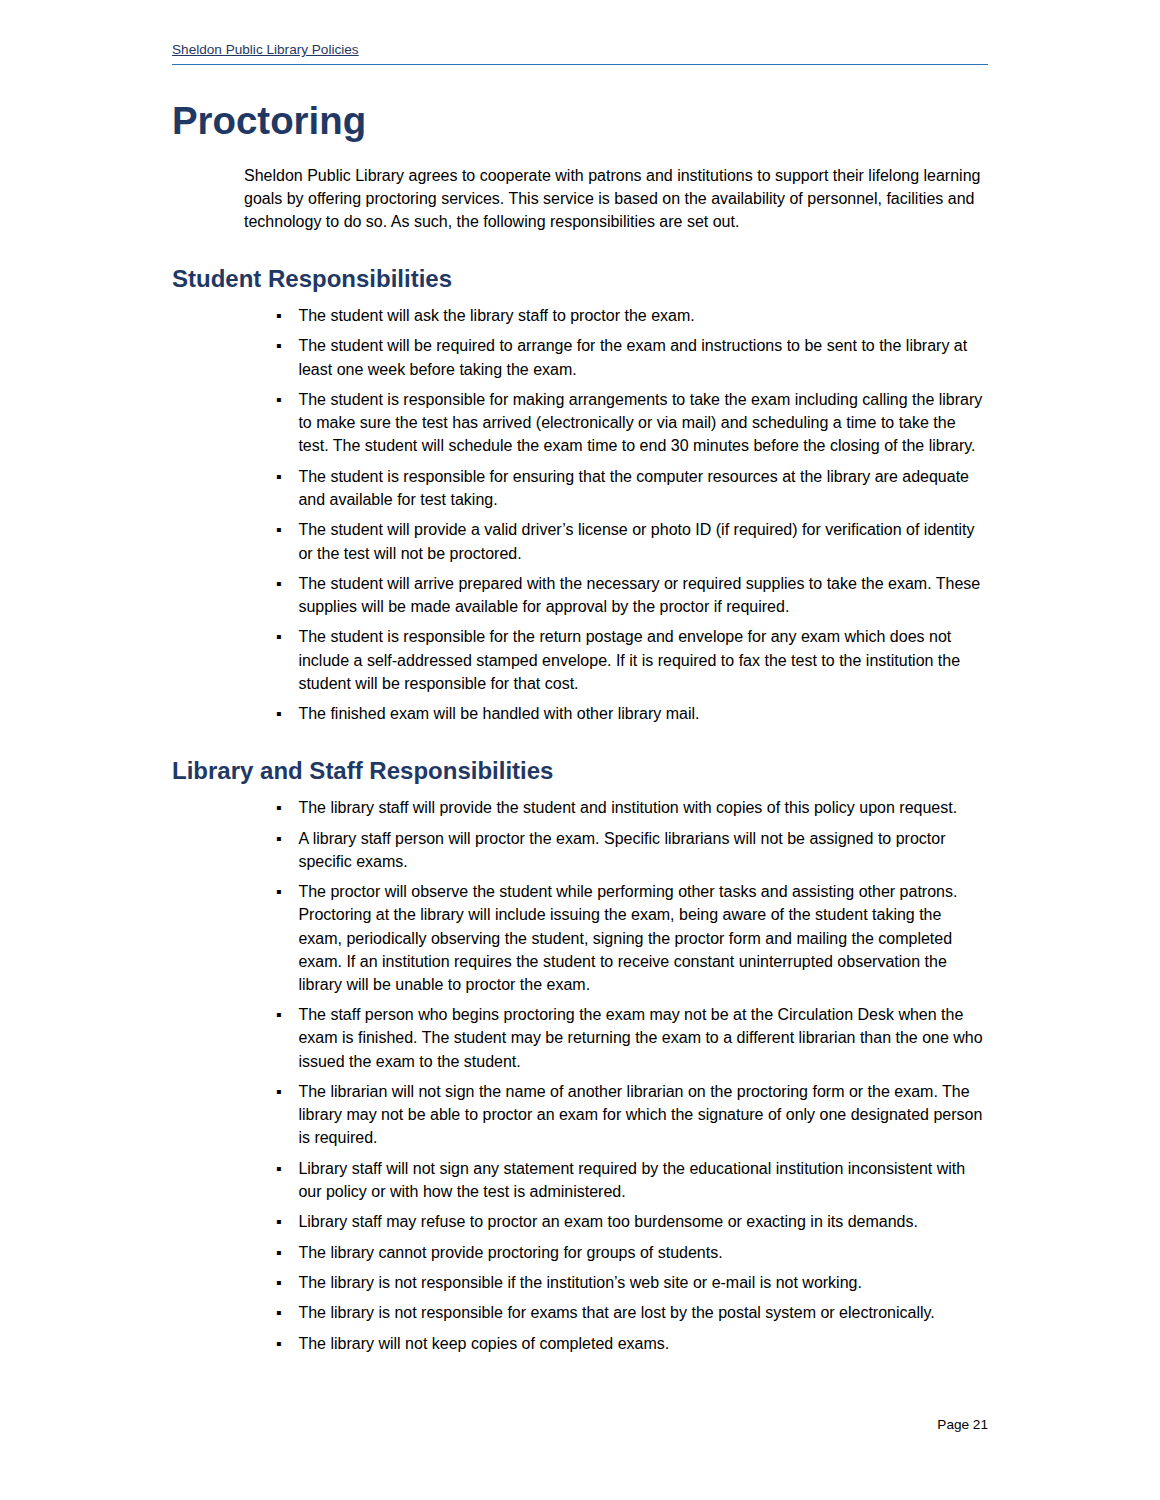Sheldon Public Library Policies
Proctoring
Sheldon Public Library agrees to cooperate with patrons and institutions to support their lifelong learning goals by offering proctoring services. This service is based on the availability of personnel, facilities and technology to do so. As such, the following responsibilities are set out.
Student Responsibilities
The student will ask the library staff to proctor the exam.
The student will be required to arrange for the exam and instructions to be sent to the library at least one week before taking the exam.
The student is responsible for making arrangements to take the exam including calling the library to make sure the test has arrived (electronically or via mail) and scheduling a time to take the test. The student will schedule the exam time to end 30 minutes before the closing of the library.
The student is responsible for ensuring that the computer resources at the library are adequate and available for test taking.
The student will provide a valid driver’s license or photo ID (if required) for verification of identity or the test will not be proctored.
The student will arrive prepared with the necessary or required supplies to take the exam. These supplies will be made available for approval by the proctor if required.
The student is responsible for the return postage and envelope for any exam which does not include a self-addressed stamped envelope. If it is required to fax the test to the institution the student will be responsible for that cost.
The finished exam will be handled with other library mail.
Library and Staff Responsibilities
The library staff will provide the student and institution with copies of this policy upon request.
A library staff person will proctor the exam. Specific librarians will not be assigned to proctor specific exams.
The proctor will observe the student while performing other tasks and assisting other patrons. Proctoring at the library will include issuing the exam, being aware of the student taking the exam, periodically observing the student, signing the proctor form and mailing the completed exam. If an institution requires the student to receive constant uninterrupted observation the library will be unable to proctor the exam.
The staff person who begins proctoring the exam may not be at the Circulation Desk when the exam is finished. The student may be returning the exam to a different librarian than the one who issued the exam to the student.
The librarian will not sign the name of another librarian on the proctoring form or the exam. The library may not be able to proctor an exam for which the signature of only one designated person is required.
Library staff will not sign any statement required by the educational institution inconsistent with our policy or with how the test is administered.
Library staff may refuse to proctor an exam too burdensome or exacting in its demands.
The library cannot provide proctoring for groups of students.
The library is not responsible if the institution’s web site or e-mail is not working.
The library is not responsible for exams that are lost by the postal system or electronically.
The library will not keep copies of completed exams.
Page 21